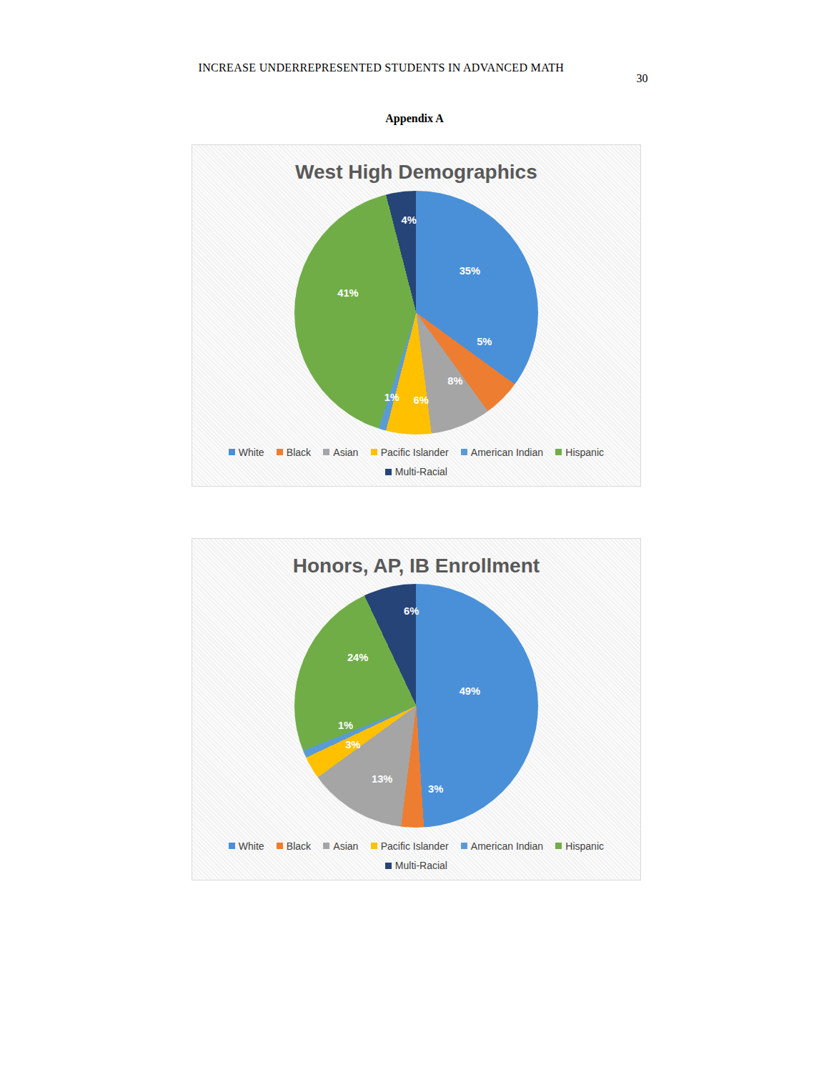Increase Underrepresented Students in Advanced Math
30
Appendix A
West High Demographics
35% 5% 8% 6% 1% 41% 4%
White Black Asian Pacific Islander American Indian Hispanic Multi-Racial
Honors, AP, IB Enrollment
49% 3% 13% 3% 1% 24% 6%
White Black Asian Pacific Islander American Indian Hispanic Multi-Racial